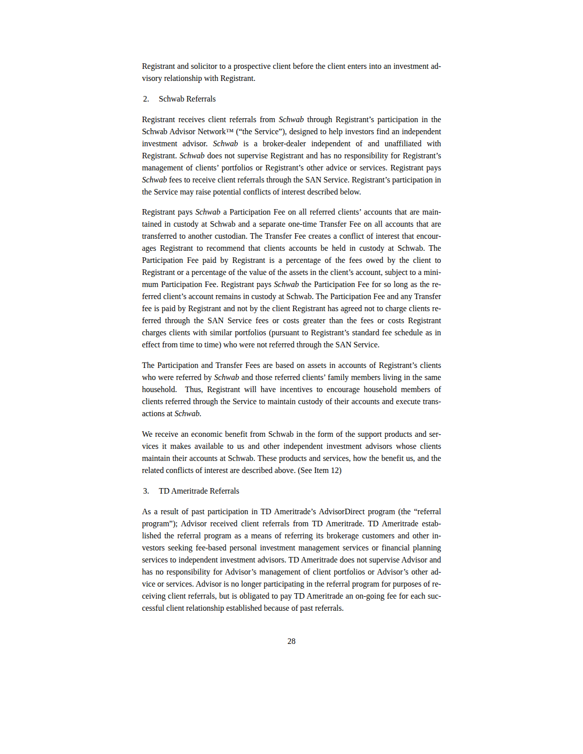Registrant and solicitor to a prospective client before the client enters into an investment advisory relationship with Registrant.
2. Schwab Referrals
Registrant receives client referrals from Schwab through Registrant’s participation in the Schwab Advisor Network™ (“the Service”), designed to help investors find an independent investment advisor. Schwab is a broker-dealer independent of and unaffiliated with Registrant. Schwab does not supervise Registrant and has no responsibility for Registrant’s management of clients’ portfolios or Registrant’s other advice or services. Registrant pays Schwab fees to receive client referrals through the SAN Service. Registrant’s participation in the Service may raise potential conflicts of interest described below.
Registrant pays Schwab a Participation Fee on all referred clients’ accounts that are maintained in custody at Schwab and a separate one-time Transfer Fee on all accounts that are transferred to another custodian. The Transfer Fee creates a conflict of interest that encourages Registrant to recommend that clients accounts be held in custody at Schwab. The Participation Fee paid by Registrant is a percentage of the fees owed by the client to Registrant or a percentage of the value of the assets in the client’s account, subject to a minimum Participation Fee. Registrant pays Schwab the Participation Fee for so long as the referred client’s account remains in custody at Schwab. The Participation Fee and any Transfer fee is paid by Registrant and not by the client Registrant has agreed not to charge clients referred through the SAN Service fees or costs greater than the fees or costs Registrant charges clients with similar portfolios (pursuant to Registrant’s standard fee schedule as in effect from time to time) who were not referred through the SAN Service.
The Participation and Transfer Fees are based on assets in accounts of Registrant’s clients who were referred by Schwab and those referred clients’ family members living in the same household. Thus, Registrant will have incentives to encourage household members of clients referred through the Service to maintain custody of their accounts and execute transactions at Schwab.
We receive an economic benefit from Schwab in the form of the support products and services it makes available to us and other independent investment advisors whose clients maintain their accounts at Schwab. These products and services, how the benefit us, and the related conflicts of interest are described above. (See Item 12)
3. TD Ameritrade Referrals
As a result of past participation in TD Ameritrade’s AdvisorDirect program (the “referral program”); Advisor received client referrals from TD Ameritrade. TD Ameritrade established the referral program as a means of referring its brokerage customers and other investors seeking fee-based personal investment management services or financial planning services to independent investment advisors. TD Ameritrade does not supervise Advisor and has no responsibility for Advisor’s management of client portfolios or Advisor’s other advice or services. Advisor is no longer participating in the referral program for purposes of receiving client referrals, but is obligated to pay TD Ameritrade an on-going fee for each successful client relationship established because of past referrals.
28